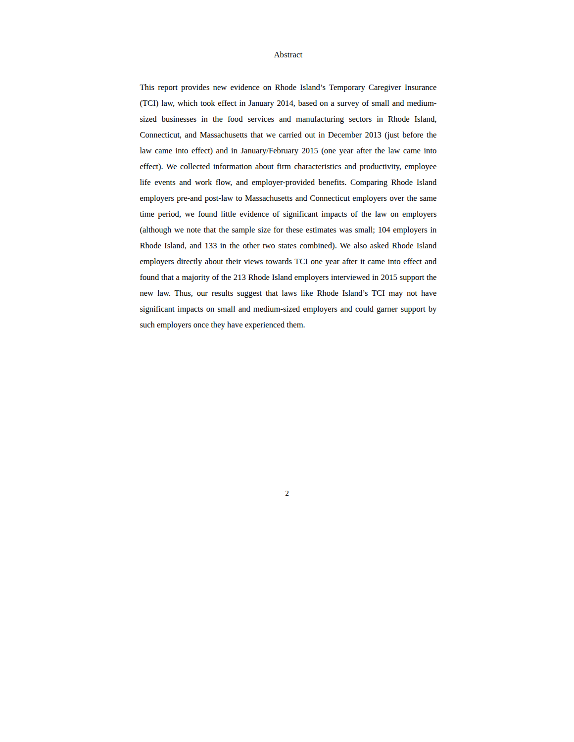Abstract
This report provides new evidence on Rhode Island’s Temporary Caregiver Insurance (TCI) law, which took effect in January 2014, based on a survey of small and medium-sized businesses in the food services and manufacturing sectors in Rhode Island, Connecticut, and Massachusetts that we carried out in December 2013 (just before the law came into effect) and in January/February 2015 (one year after the law came into effect). We collected information about firm characteristics and productivity, employee life events and work flow, and employer-provided benefits. Comparing Rhode Island employers pre-and post-law to Massachusetts and Connecticut employers over the same time period, we found little evidence of significant impacts of the law on employers (although we note that the sample size for these estimates was small; 104 employers in Rhode Island, and 133 in the other two states combined). We also asked Rhode Island employers directly about their views towards TCI one year after it came into effect and found that a majority of the 213 Rhode Island employers interviewed in 2015 support the new law. Thus, our results suggest that laws like Rhode Island’s TCI may not have significant impacts on small and medium-sized employers and could garner support by such employers once they have experienced them.
2